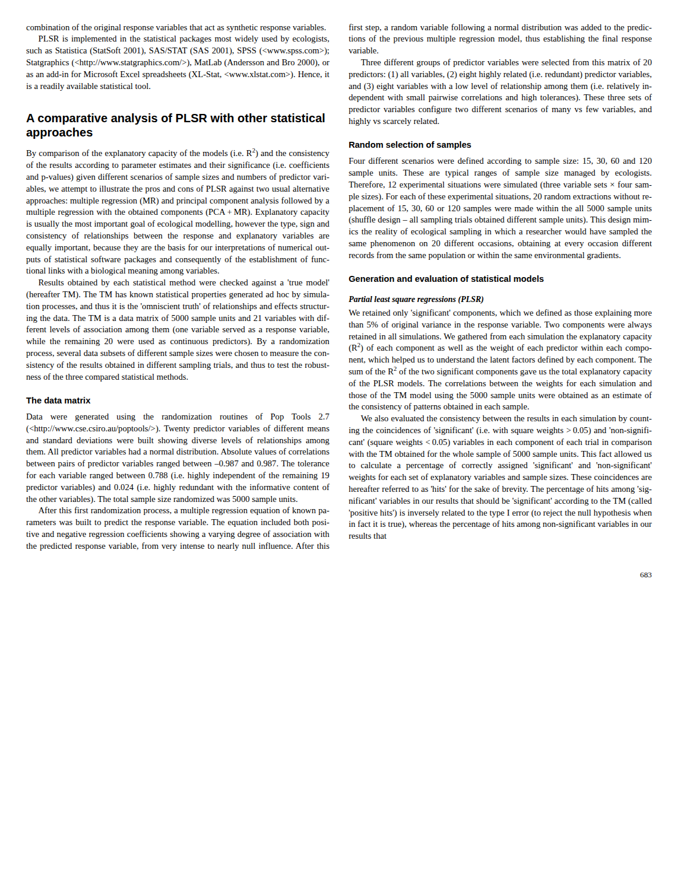combination of the original response variables that act as synthetic response variables.
PLSR is implemented in the statistical packages most widely used by ecologists, such as Statistica (StatSoft 2001), SAS/STAT (SAS 2001), SPSS (<www.spss.com>); Statgraphics (<http://www.statgraphics.com/>), MatLab (Andersson and Bro 2000), or as an add-in for Microsoft Excel spreadsheets (XL-Stat, <www.xlstat.com>). Hence, it is a readily available statistical tool.
A comparative analysis of PLSR with other statistical approaches
By comparison of the explanatory capacity of the models (i.e. R2) and the consistency of the results according to parameter estimates and their significance (i.e. coefficients and p-values) given different scenarios of sample sizes and numbers of predictor variables, we attempt to illustrate the pros and cons of PLSR against two usual alternative approaches: multiple regression (MR) and principal component analysis followed by a multiple regression with the obtained components (PCA + MR). Explanatory capacity is usually the most important goal of ecological modelling, however the type, sign and consistency of relationships between the response and explanatory variables are equally important, because they are the basis for our interpretations of numerical outputs of statistical software packages and consequently of the establishment of functional links with a biological meaning among variables.
Results obtained by each statistical method were checked against a 'true model' (hereafter TM). The TM has known statistical properties generated ad hoc by simulation processes, and thus it is the 'omniscient truth' of relationships and effects structuring the data. The TM is a data matrix of 5000 sample units and 21 variables with different levels of association among them (one variable served as a response variable, while the remaining 20 were used as continuous predictors). By a randomization process, several data subsets of different sample sizes were chosen to measure the consistency of the results obtained in different sampling trials, and thus to test the robustness of the three compared statistical methods.
The data matrix
Data were generated using the randomization routines of Pop Tools 2.7 (<http://www.cse.csiro.au/poptools/>). Twenty predictor variables of different means and standard deviations were built showing diverse levels of relationships among them. All predictor variables had a normal distribution. Absolute values of correlations between pairs of predictor variables ranged between –0.987 and 0.987. The tolerance for each variable ranged between 0.788 (i.e. highly independent of the remaining 19 predictor variables) and 0.024 (i.e. highly redundant with the informative content of the other variables). The total sample size randomized was 5000 sample units.
After this first randomization process, a multiple regression equation of known parameters was built to predict the response variable. The equation included both positive and negative regression coefficients showing a varying degree of association with the predicted response variable, from very intense to nearly null influence. After this first step, a random variable following a normal distribution was added to the predictions of the previous multiple regression model, thus establishing the final response variable.
Three different groups of predictor variables were selected from this matrix of 20 predictors: (1) all variables, (2) eight highly related (i.e. redundant) predictor variables, and (3) eight variables with a low level of relationship among them (i.e. relatively independent with small pairwise correlations and high tolerances). These three sets of predictor variables configure two different scenarios of many vs few variables, and highly vs scarcely related.
Random selection of samples
Four different scenarios were defined according to sample size: 15, 30, 60 and 120 sample units. These are typical ranges of sample size managed by ecologists. Therefore, 12 experimental situations were simulated (three variable sets × four sample sizes). For each of these experimental situations, 20 random extractions without replacement of 15, 30, 60 or 120 samples were made within the all 5000 sample units (shuffle design – all sampling trials obtained different sample units). This design mimics the reality of ecological sampling in which a researcher would have sampled the same phenomenon on 20 different occasions, obtaining at every occasion different records from the same population or within the same environmental gradients.
Generation and evaluation of statistical models
Partial least square regressions (PLSR)
We retained only 'significant' components, which we defined as those explaining more than 5% of original variance in the response variable. Two components were always retained in all simulations. We gathered from each simulation the explanatory capacity (R2) of each component as well as the weight of each predictor within each component, which helped us to understand the latent factors defined by each component. The sum of the R2 of the two significant components gave us the total explanatory capacity of the PLSR models. The correlations between the weights for each simulation and those of the TM model using the 5000 sample units were obtained as an estimate of the consistency of patterns obtained in each sample.
We also evaluated the consistency between the results in each simulation by counting the coincidences of 'significant' (i.e. with square weights > 0.05) and 'non-significant' (square weights < 0.05) variables in each component of each trial in comparison with the TM obtained for the whole sample of 5000 sample units. This fact allowed us to calculate a percentage of correctly assigned 'significant' and 'non-significant' weights for each set of explanatory variables and sample sizes. These coincidences are hereafter referred to as 'hits' for the sake of brevity. The percentage of hits among 'significant' variables in our results that should be 'significant' according to the TM (called 'positive hits') is inversely related to the type I error (to reject the null hypothesis when in fact it is true), whereas the percentage of hits among non-significant variables in our results that
683